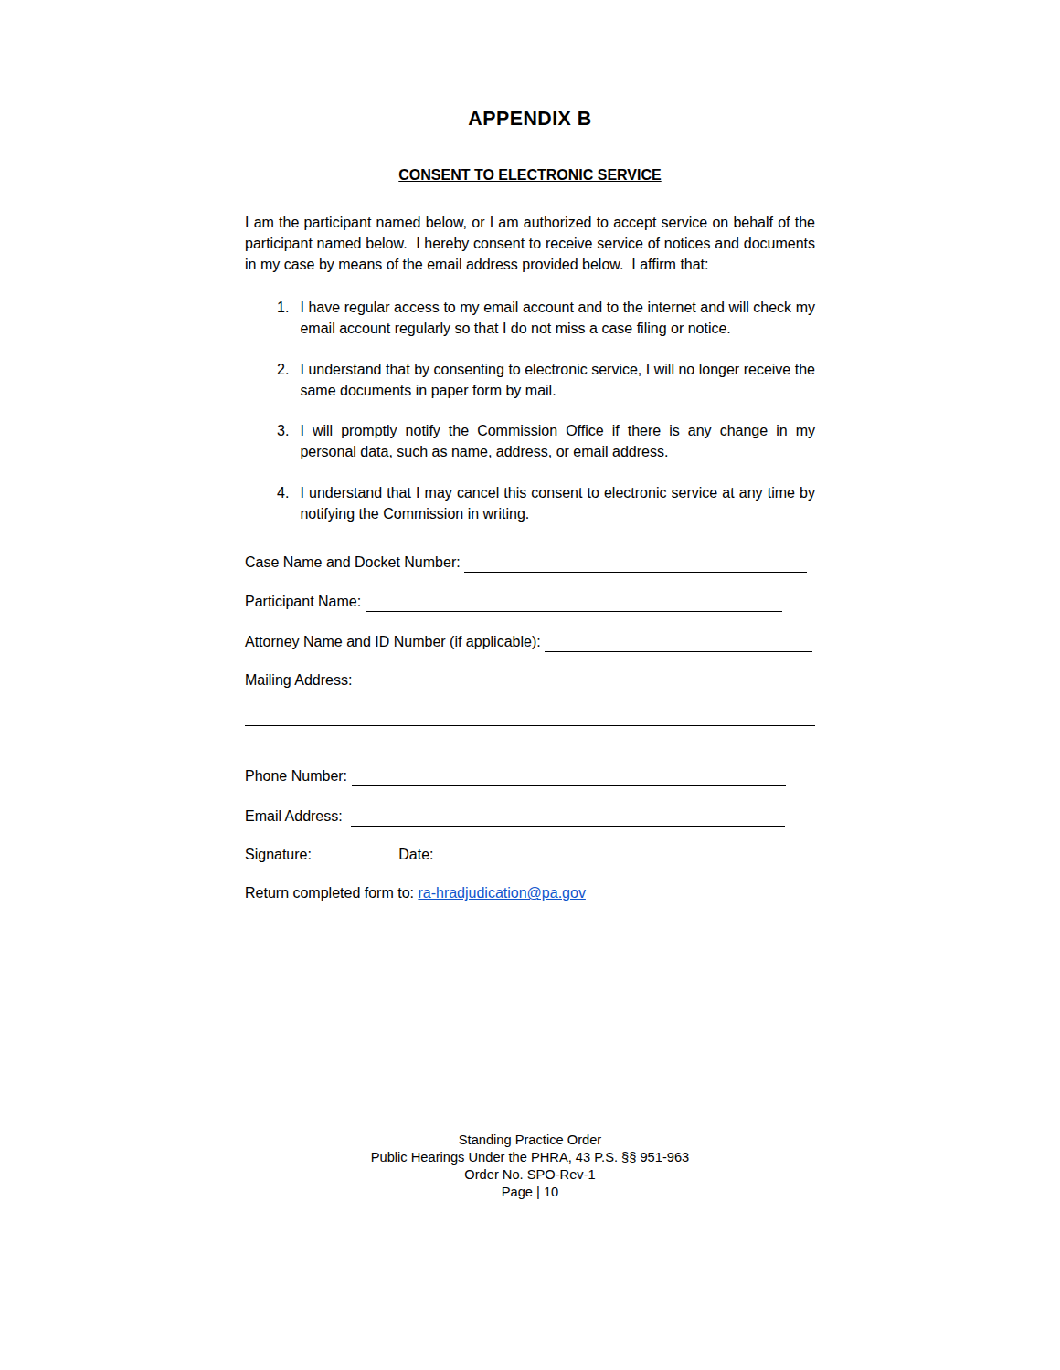APPENDIX B
CONSENT TO ELECTRONIC SERVICE
I am the participant named below, or I am authorized to accept service on behalf of the participant named below. I hereby consent to receive service of notices and documents in my case by means of the email address provided below. I affirm that:
I have regular access to my email account and to the internet and will check my email account regularly so that I do not miss a case filing or notice.
I understand that by consenting to electronic service, I will no longer receive the same documents in paper form by mail.
I will promptly notify the Commission Office if there is any change in my personal data, such as name, address, or email address.
I understand that I may cancel this consent to electronic service at any time by notifying the Commission in writing.
Case Name and Docket Number:
Participant Name:
Attorney Name and ID Number (if applicable):
Mailing Address:
Phone Number:
Email Address:
Signature: Date:
Return completed form to: ra-hradjudication@pa.gov
Standing Practice Order
Public Hearings Under the PHRA, 43 P.S. §§ 951-963
Order No. SPO-Rev-1
Page | 10